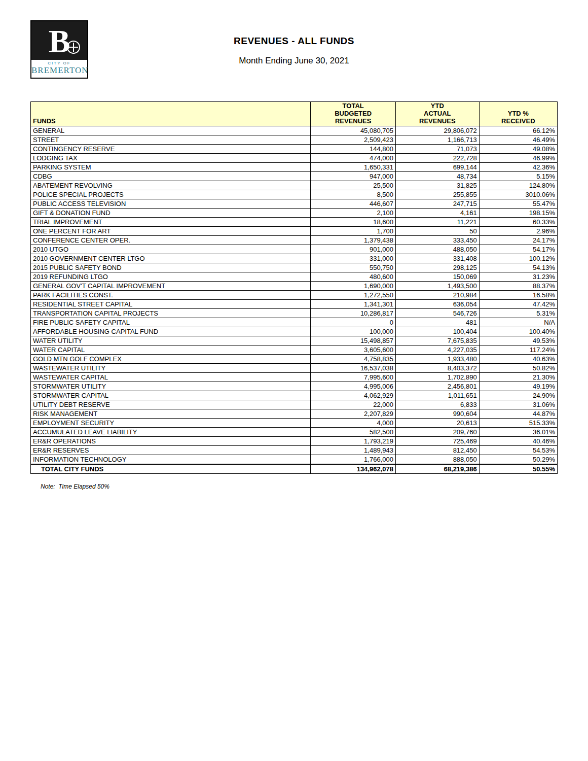B
CITY OF
BREMERTON
REVENUES - ALL FUNDS
Month Ending June 30, 2021
| FUNDS | TOTAL BUDGETED REVENUES | YTD ACTUAL REVENUES | YTD % RECEIVED |
| --- | --- | --- | --- |
| GENERAL | 45,080,705 | 29,806,072 | 66.12% |
| STREET | 2,509,423 | 1,166,713 | 46.49% |
| CONTINGENCY RESERVE | 144,800 | 71,073 | 49.08% |
| LODGING TAX | 474,000 | 222,728 | 46.99% |
| PARKING SYSTEM | 1,650,331 | 699,144 | 42.36% |
| CDBG | 947,000 | 48,734 | 5.15% |
| ABATEMENT REVOLVING | 25,500 | 31,825 | 124.80% |
| POLICE SPECIAL PROJECTS | 8,500 | 255,855 | 3010.06% |
| PUBLIC ACCESS TELEVISION | 446,607 | 247,715 | 55.47% |
| GIFT & DONATION FUND | 2,100 | 4,161 | 198.15% |
| TRIAL IMPROVEMENT | 18,600 | 11,221 | 60.33% |
| ONE PERCENT FOR ART | 1,700 | 50 | 2.96% |
| CONFERENCE CENTER OPER. | 1,379,438 | 333,450 | 24.17% |
| 2010 UTGO | 901,000 | 488,050 | 54.17% |
| 2010 GOVERNMENT CENTER LTGO | 331,000 | 331,408 | 100.12% |
| 2015 PUBLIC SAFETY BOND | 550,750 | 298,125 | 54.13% |
| 2019 REFUNDING LTGO | 480,600 | 150,069 | 31.23% |
| GENERAL GOV'T CAPITAL IMPROVEMENT | 1,690,000 | 1,493,500 | 88.37% |
| PARK FACILITIES CONST. | 1,272,550 | 210,984 | 16.58% |
| RESIDENTIAL STREET CAPITAL | 1,341,301 | 636,054 | 47.42% |
| TRANSPORTATION CAPITAL PROJECTS | 10,286,817 | 546,726 | 5.31% |
| FIRE PUBLIC SAFETY CAPITAL | 0 | 481 | N/A |
| AFFORDABLE HOUSING CAPITAL FUND | 100,000 | 100,404 | 100.40% |
| WATER UTILITY | 15,498,857 | 7,675,835 | 49.53% |
| WATER CAPITAL | 3,605,600 | 4,227,035 | 117.24% |
| GOLD MTN GOLF COMPLEX | 4,758,835 | 1,933,480 | 40.63% |
| WASTEWATER UTILITY | 16,537,038 | 8,403,372 | 50.82% |
| WASTEWATER CAPITAL | 7,995,600 | 1,702,890 | 21.30% |
| STORMWATER UTILITY | 4,995,006 | 2,456,801 | 49.19% |
| STORMWATER CAPITAL | 4,062,929 | 1,011,651 | 24.90% |
| UTILITY DEBT RESERVE | 22,000 | 6,833 | 31.06% |
| RISK MANAGEMENT | 2,207,829 | 990,604 | 44.87% |
| EMPLOYMENT SECURITY | 4,000 | 20,613 | 515.33% |
| ACCUMULATED LEAVE LIABILITY | 582,500 | 209,760 | 36.01% |
| ER&R OPERATIONS | 1,793,219 | 725,469 | 40.46% |
| ER&R RESERVES | 1,489,943 | 812,450 | 54.53% |
| INFORMATION TECHNOLOGY | 1,766,000 | 888,050 | 50.29% |
| TOTAL CITY FUNDS | 134,962,078 | 68,219,386 | 50.55% |
Note: Time Elapsed 50%